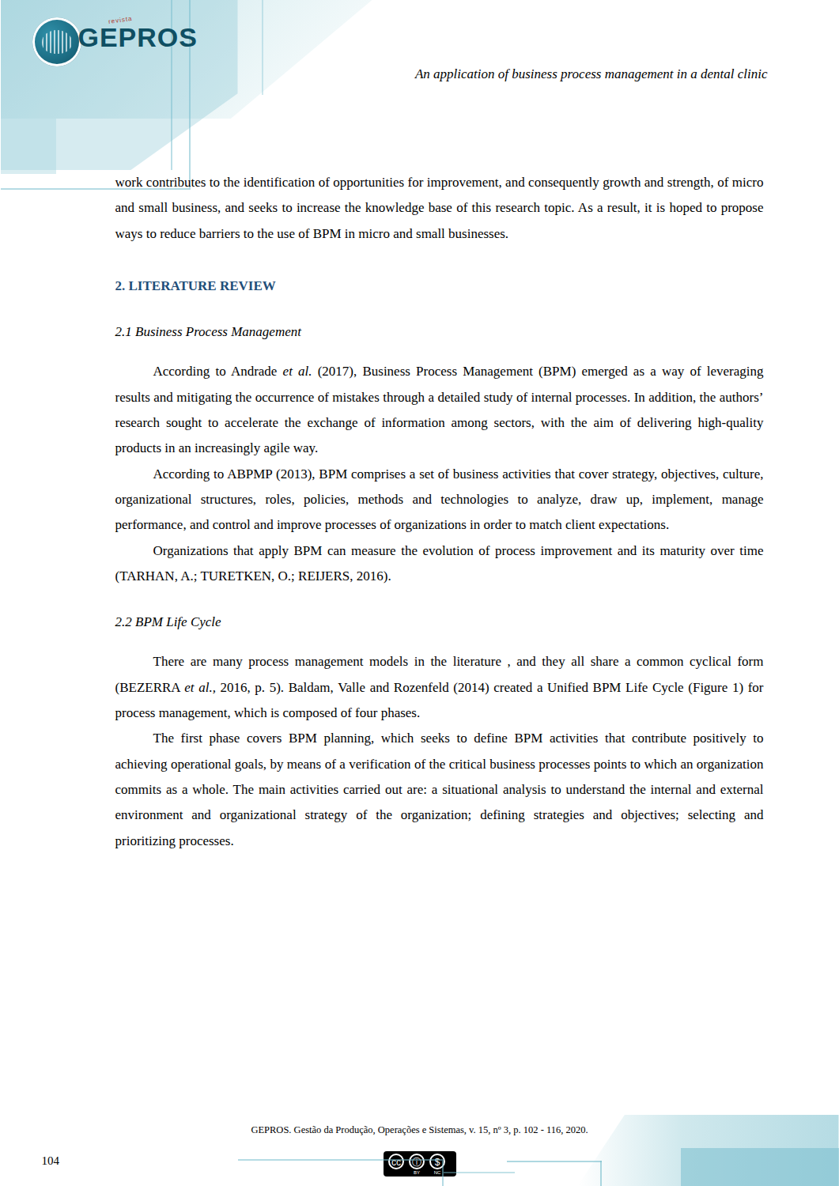revista
GEPROS
An application of business process management in a dental clinic
work contributes to the identification of opportunities for improvement, and consequently growth and strength, of micro and small business, and seeks to increase the knowledge base of this research topic. As a result, it is hoped to propose ways to reduce barriers to the use of BPM in micro and small businesses.
2. LITERATURE REVIEW
2.1 Business Process Management
According to Andrade et al. (2017), Business Process Management (BPM) emerged as a way of leveraging results and mitigating the occurrence of mistakes through a detailed study of internal processes. In addition, the authors’ research sought to accelerate the exchange of information among sectors, with the aim of delivering high-quality products in an increasingly agile way.
According to ABPMP (2013), BPM comprises a set of business activities that cover strategy, objectives, culture, organizational structures, roles, policies, methods and technologies to analyze, draw up, implement, manage performance, and control and improve processes of organizations in order to match client expectations.
Organizations that apply BPM can measure the evolution of process improvement and its maturity over time (TARHAN, A.; TURETKEN, O.; REIJERS, 2016).
2.2 BPM Life Cycle
There are many process management models in the literature , and they all share a common cyclical form (BEZERRA et al., 2016, p. 5). Baldam, Valle and Rozenfeld (2014) created a Unified BPM Life Cycle (Figure 1) for process management, which is composed of four phases.
The first phase covers BPM planning, which seeks to define BPM activities that contribute positively to achieving operational goals, by means of a verification of the critical business processes points to which an organization commits as a whole. The main activities carried out are: a situational analysis to understand the internal and external environment and organizational strategy of the organization; defining strategies and objectives; selecting and prioritizing processes.
GEPROS. Gestão da Produção, Operações e Sistemas, v. 15, nº 3, p. 102 - 116, 2020.
104
cc ⓘ $ BY NC